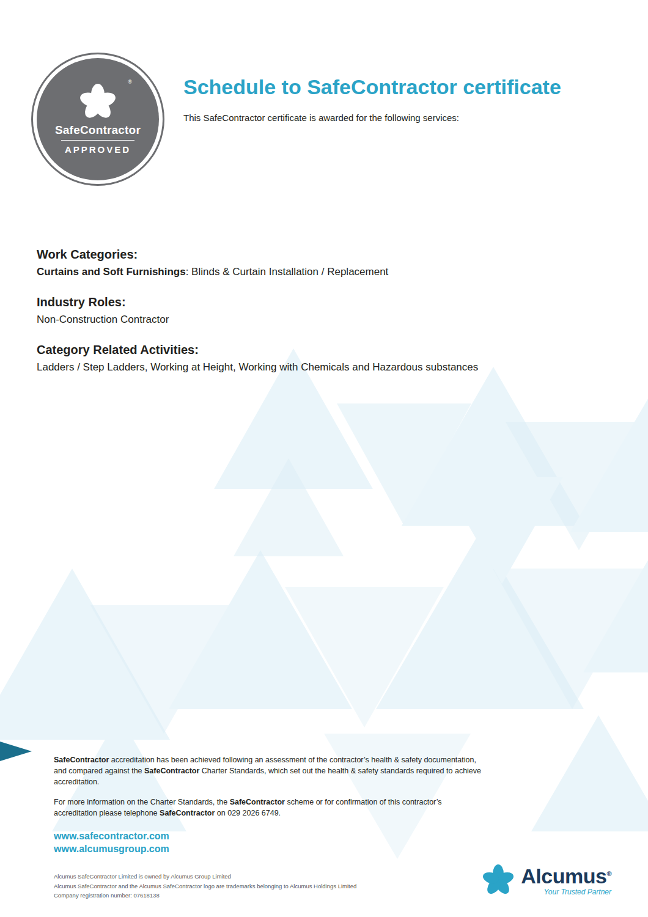®
SafeContractor
APPROVED
Schedule to SafeContractor certificate
This SafeContractor certificate is awarded for the following services:
Work Categories:
Curtains and Soft Furnishings: Blinds & Curtain Installation / Replacement
Industry Roles:
Non-Construction Contractor
Category Related Activities:
Ladders / Step Ladders, Working at Height, Working with Chemicals and Hazardous substances
SafeContractor accreditation has been achieved following an assessment of the contractor’s health & safety documentation, and compared against the SafeContractor Charter Standards, which set out the health & safety standards required to achieve accreditation.
For more information on the Charter Standards, the SafeContractor scheme or for confirmation of this contractor’s accreditation please telephone SafeContractor on 029 2026 6749.
www.safecontractor.com
www.alcumusgroup.com
Alcumus SafeContractor Limited is owned by Alcumus Group Limited
Alcumus SafeContractor and the Alcumus SafeContractor logo are trademarks belonging to Alcumus Holdings Limited
Company registration number: 07618138
Alcumus®
Your Trusted Partner